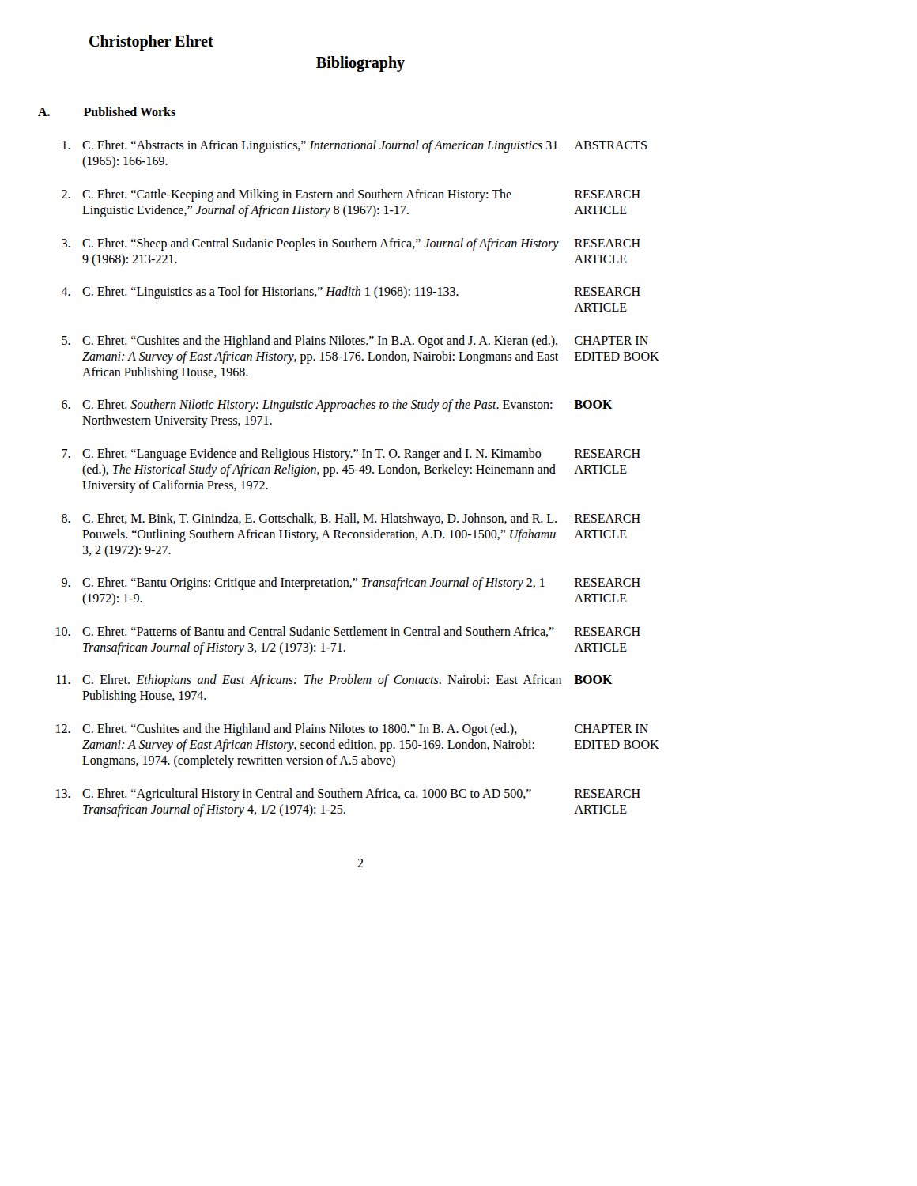Christopher Ehret
Bibliography
A. Published Works
1. C. Ehret. “Abstracts in African Linguistics,” International Journal of American Linguistics 31 (1965): 166-169. ABSTRACTS
2. C. Ehret. “Cattle-Keeping and Milking in Eastern and Southern African History: The Linguistic Evidence,” Journal of African History 8 (1967): 1-17. RESEARCH ARTICLE
3. C. Ehret. “Sheep and Central Sudanic Peoples in Southern Africa,” Journal of African History 9 (1968): 213-221. RESEARCH ARTICLE
4. C. Ehret. “Linguistics as a Tool for Historians,” Hadith 1 (1968): 119-133. RESEARCH ARTICLE
5. C. Ehret. “Cushites and the Highland and Plains Nilotes.” In B.A. Ogot and J. A. Kieran (ed.), Zamani: A Survey of East African History, pp. 158-176. London, Nairobi: Longmans and East African Publishing House, 1968. CHAPTER IN EDITED BOOK
6. C. Ehret. Southern Nilotic History: Linguistic Approaches to the Study of the Past. Evanston: Northwestern University Press, 1971. BOOK
7. C. Ehret. “Language Evidence and Religious History.” In T. O. Ranger and I. N. Kimambo (ed.), The Historical Study of African Religion, pp. 45-49. London, Berkeley: Heinemann and University of California Press, 1972. RESEARCH ARTICLE
8. C. Ehret, M. Bink, T. Ginindza, E. Gottschalk, B. Hall, M. Hlatshwayo, D. Johnson, and R. L. Pouwels. “Outlining Southern African History, A Reconsideration, A.D. 100-1500,” Ufahamu 3, 2 (1972): 9-27. RESEARCH ARTICLE
9. C. Ehret. “Bantu Origins: Critique and Interpretation,” Transafrican Journal of History 2, 1 (1972): 1-9. RESEARCH ARTICLE
10. C. Ehret. “Patterns of Bantu and Central Sudanic Settlement in Central and Southern Africa,” Transafrican Journal of History 3, 1/2 (1973): 1-71. RESEARCH ARTICLE
11. C. Ehret. Ethiopians and East Africans: The Problem of Contacts. Nairobi: East African Publishing House, 1974. BOOK
12. C. Ehret. “Cushites and the Highland and Plains Nilotes to 1800.” In B. A. Ogot (ed.), Zamani: A Survey of East African History, second edition, pp. 150-169. London, Nairobi: Longmans, 1974. (completely rewritten version of A.5 above) CHAPTER IN EDITED BOOK
13. C. Ehret. “Agricultural History in Central and Southern Africa, ca. 1000 BC to AD 500,” Transafrican Journal of History 4, 1/2 (1974): 1-25. RESEARCH ARTICLE
2